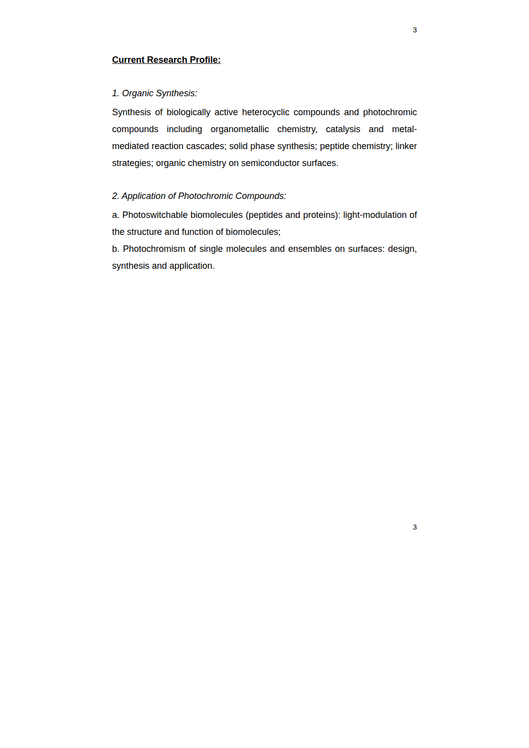3
Current Research Profile:
1. Organic Synthesis:
Synthesis of biologically active heterocyclic compounds and photochromic compounds including organometallic chemistry, catalysis and metal-mediated reaction cascades; solid phase synthesis; peptide chemistry; linker strategies; organic chemistry on semiconductor surfaces.
2. Application of Photochromic Compounds:
a. Photoswitchable biomolecules (peptides and proteins): light-modulation of the structure and function of biomolecules;
b. Photochromism of single molecules and ensembles on surfaces: design, synthesis and application.
3